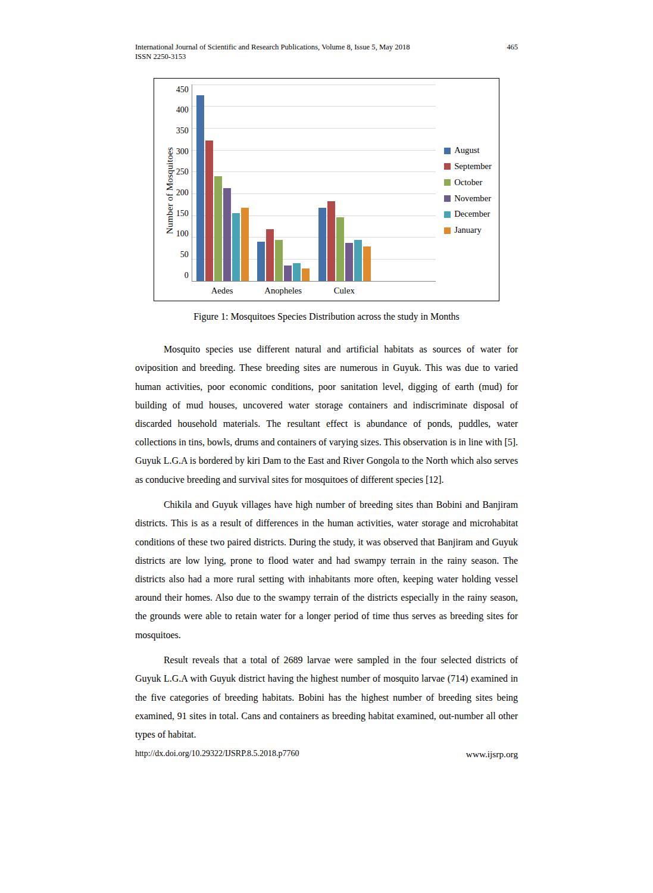International Journal of Scientific and Research Publications, Volume 8, Issue 5, May 2018
ISSN 2250-3153
465
Number of Mosquitoes
450
400
350
300
250
200
150
100
50
0
Aedes Anopheles Culex
August
September
October
November
December
January
Figure 1: Mosquitoes Species Distribution across the study in Months
Mosquito species use different natural and artificial habitats as sources of water for oviposition and breeding. These breeding sites are numerous in Guyuk. This was due to varied human activities, poor economic conditions, poor sanitation level, digging of earth (mud) for building of mud houses, uncovered water storage containers and indiscriminate disposal of discarded household materials. The resultant effect is abundance of ponds, puddles, water collections in tins, bowls, drums and containers of varying sizes. This observation is in line with [5]. Guyuk L.G.A is bordered by kiri Dam to the East and River Gongola to the North which also serves as conducive breeding and survival sites for mosquitoes of different species [12].
Chikila and Guyuk villages have high number of breeding sites than Bobini and Banjiram districts. This is as a result of differences in the human activities, water storage and microhabitat conditions of these two paired districts. During the study, it was observed that Banjiram and Guyuk districts are low lying, prone to flood water and had swampy terrain in the rainy season. The districts also had a more rural setting with inhabitants more often, keeping water holding vessel around their homes. Also due to the swampy terrain of the districts especially in the rainy season, the grounds were able to retain water for a longer period of time thus serves as breeding sites for mosquitoes.
Result reveals that a total of 2689 larvae were sampled in the four selected districts of Guyuk L.G.A with Guyuk district having the highest number of mosquito larvae (714) examined in the five categories of breeding habitats. Bobini has the highest number of breeding sites being examined, 91 sites in total. Cans and containers as breeding habitat examined, out-number all other types of habitat.
http://dx.doi.org/10.29322/IJSRP.8.5.2018.p7760 www.ijsrp.org